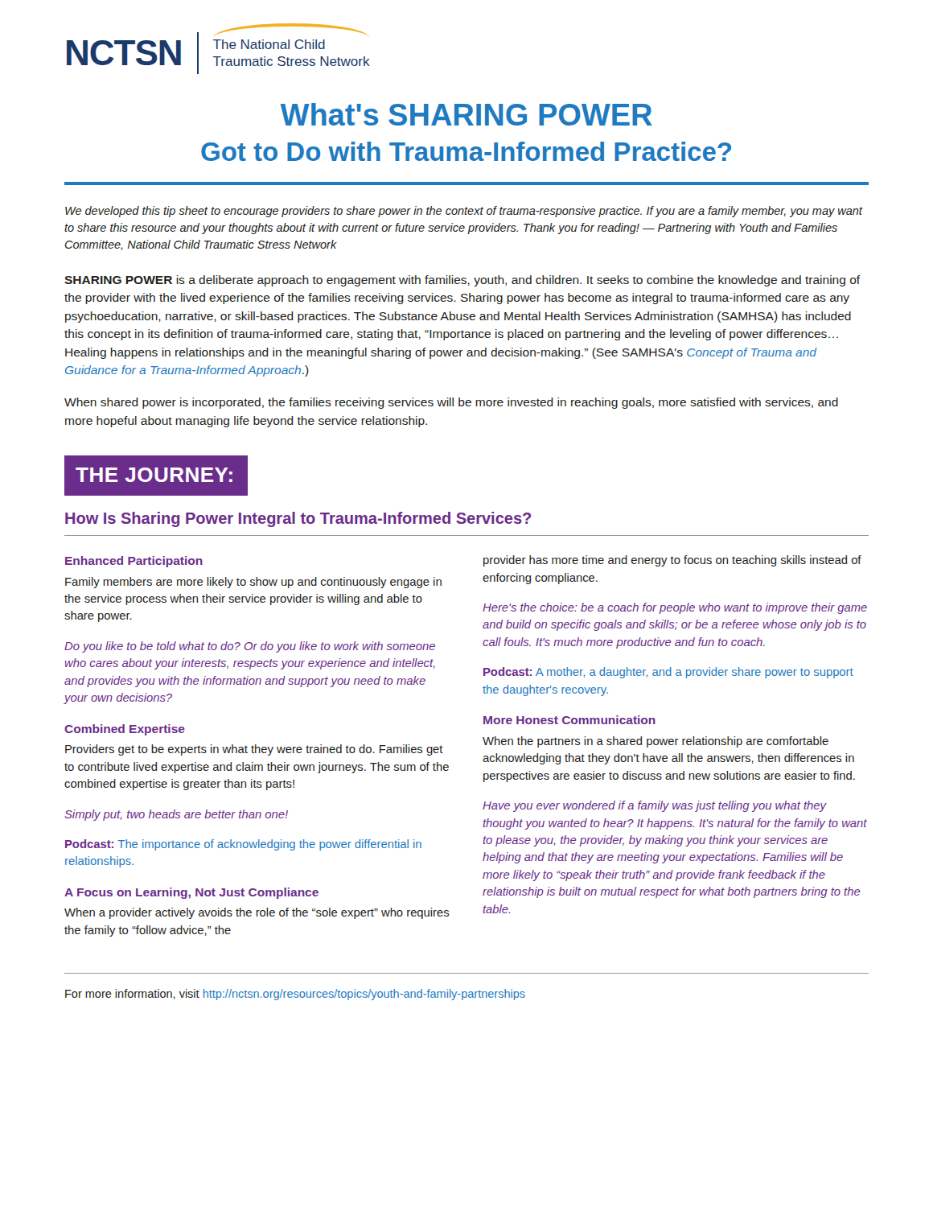NCTSN
The National Child
Traumatic Stress Network
What's SHARING POWER Got to Do with Trauma-Informed Practice?
We developed this tip sheet to encourage providers to share power in the context of trauma-responsive practice. If you are a family member, you may want to share this resource and your thoughts about it with current or future service providers. Thank you for reading! — Partnering with Youth and Families Committee, National Child Traumatic Stress Network
SHARING POWER is a deliberate approach to engagement with families, youth, and children. It seeks to combine the knowledge and training of the provider with the lived experience of the families receiving services. Sharing power has become as integral to trauma-informed care as any psychoeducation, narrative, or skill-based practices. The Substance Abuse and Mental Health Services Administration (SAMHSA) has included this concept in its definition of trauma-informed care, stating that, “Importance is placed on partnering and the leveling of power differences… Healing happens in relationships and in the meaningful sharing of power and decision-making.” (See SAMHSA's Concept of Trauma and Guidance for a Trauma-Informed Approach.)
When shared power is incorporated, the families receiving services will be more invested in reaching goals, more satisfied with services, and more hopeful about managing life beyond the service relationship.
THE JOURNEY:
How Is Sharing Power Integral to Trauma-Informed Services?
Enhanced Participation
Family members are more likely to show up and continuously engage in the service process when their service provider is willing and able to share power.
Do you like to be told what to do? Or do you like to work with someone who cares about your interests, respects your experience and intellect, and provides you with the information and support you need to make your own decisions?
Combined Expertise
Providers get to be experts in what they were trained to do. Families get to contribute lived expertise and claim their own journeys. The sum of the combined expertise is greater than its parts!
Simply put, two heads are better than one!
Podcast: The importance of acknowledging the power differential in relationships.
A Focus on Learning, Not Just Compliance
When a provider actively avoids the role of the “sole expert” who requires the family to “follow advice,” the
provider has more time and energy to focus on teaching skills instead of enforcing compliance.
Here's the choice: be a coach for people who want to improve their game and build on specific goals and skills; or be a referee whose only job is to call fouls. It's much more productive and fun to coach.
Podcast: A mother, a daughter, and a provider share power to support the daughter's recovery.
More Honest Communication
When the partners in a shared power relationship are comfortable acknowledging that they don't have all the answers, then differences in perspectives are easier to discuss and new solutions are easier to find.
Have you ever wondered if a family was just telling you what they thought you wanted to hear? It happens. It's natural for the family to want to please you, the provider, by making you think your services are helping and that they are meeting your expectations. Families will be more likely to “speak their truth” and provide frank feedback if the relationship is built on mutual respect for what both partners bring to the table.
For more information, visit http://nctsn.org/resources/topics/youth-and-family-partnerships